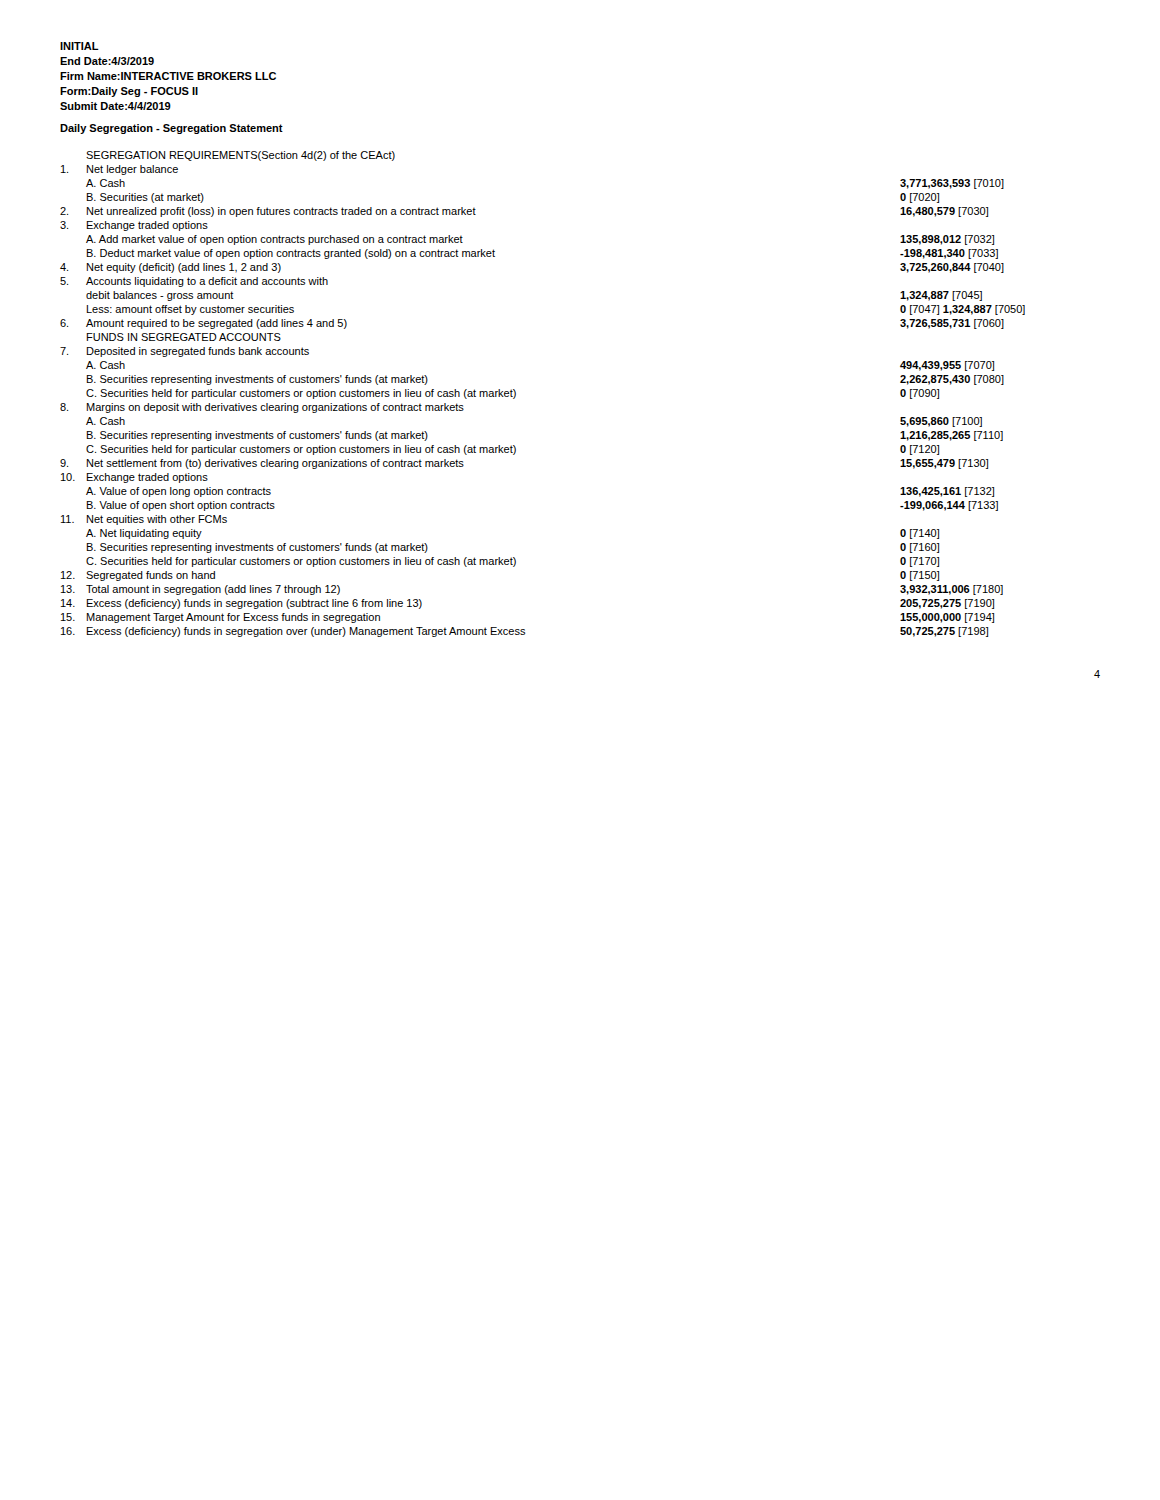INITIAL
End Date:4/3/2019
Firm Name:INTERACTIVE BROKERS LLC
Form:Daily Seg - FOCUS II
Submit Date:4/4/2019
Daily Segregation - Segregation Statement
| | SEGREGATION REQUIREMENTS(Section 4d(2) of the CEAct) | |
| 1. | Net ledger balance | |
| | A. Cash | 3,771,363,593 [7010] |
| | B. Securities (at market) | 0 [7020] |
| 2. | Net unrealized profit (loss) in open futures contracts traded on a contract market | 16,480,579 [7030] |
| 3. | Exchange traded options | |
| | A. Add market value of open option contracts purchased on a contract market | 135,898,012 [7032] |
| | B. Deduct market value of open option contracts granted (sold) on a contract market | -198,481,340 [7033] |
| 4. | Net equity (deficit) (add lines 1, 2 and 3) | 3,725,260,844 [7040] |
| 5. | Accounts liquidating to a deficit and accounts with | |
| | debit balances - gross amount | 1,324,887 [7045] |
| | Less: amount offset by customer securities | 0 [7047] 1,324,887 [7050] |
| 6. | Amount required to be segregated (add lines 4 and 5) | 3,726,585,731 [7060] |
| | FUNDS IN SEGREGATED ACCOUNTS | |
| 7. | Deposited in segregated funds bank accounts | |
| | A. Cash | 494,439,955 [7070] |
| | B. Securities representing investments of customers' funds (at market) | 2,262,875,430 [7080] |
| | C. Securities held for particular customers or option customers in lieu of cash (at market) | 0 [7090] |
| 8. | Margins on deposit with derivatives clearing organizations of contract markets | |
| | A. Cash | 5,695,860 [7100] |
| | B. Securities representing investments of customers' funds (at market) | 1,216,285,265 [7110] |
| | C. Securities held for particular customers or option customers in lieu of cash (at market) | 0 [7120] |
| 9. | Net settlement from (to) derivatives clearing organizations of contract markets | 15,655,479 [7130] |
| 10. | Exchange traded options | |
| | A. Value of open long option contracts | 136,425,161 [7132] |
| | B. Value of open short option contracts | -199,066,144 [7133] |
| 11. | Net equities with other FCMs | |
| | A. Net liquidating equity | 0 [7140] |
| | B. Securities representing investments of customers' funds (at market) | 0 [7160] |
| | C. Securities held for particular customers or option customers in lieu of cash (at market) | 0 [7170] |
| 12. | Segregated funds on hand | 0 [7150] |
| 13. | Total amount in segregation (add lines 7 through 12) | 3,932,311,006 [7180] |
| 14. | Excess (deficiency) funds in segregation (subtract line 6 from line 13) | 205,725,275 [7190] |
| 15. | Management Target Amount for Excess funds in segregation | 155,000,000 [7194] |
| 16. | Excess (deficiency) funds in segregation over (under) Management Target Amount Excess | 50,725,275 [7198] |
4